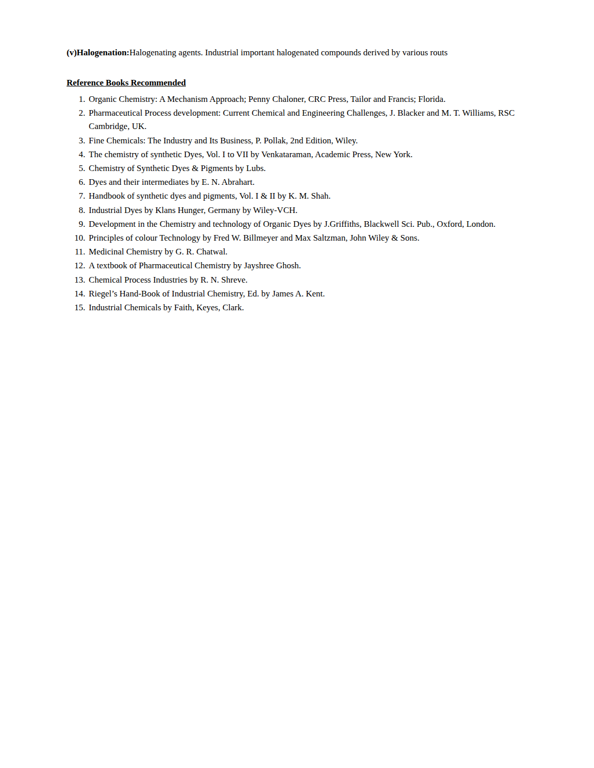(v)Halogenation: Halogenating agents. Industrial important halogenated compounds derived by various routs
Reference Books Recommended
Organic Chemistry: A Mechanism Approach; Penny Chaloner, CRC Press, Tailor and Francis; Florida.
Pharmaceutical Process development: Current Chemical and Engineering Challenges, J. Blacker and M. T. Williams, RSC Cambridge, UK.
Fine Chemicals: The Industry and Its Business, P. Pollak, 2nd Edition, Wiley.
The chemistry of synthetic Dyes, Vol. I to VII by Venkataraman, Academic Press, New York.
Chemistry of Synthetic Dyes & Pigments by Lubs.
Dyes and their intermediates by E. N. Abrahart.
Handbook of synthetic dyes and pigments, Vol. I & II by K. M. Shah.
Industrial Dyes by Klans Hunger, Germany by Wiley-VCH.
Development in the Chemistry and technology of Organic Dyes by J.Griffiths, Blackwell Sci. Pub., Oxford, London.
Principles of colour Technology by Fred W. Billmeyer and Max Saltzman, John Wiley & Sons.
Medicinal Chemistry by G. R. Chatwal.
A textbook of Pharmaceutical Chemistry by Jayshree Ghosh.
Chemical Process Industries by R. N. Shreve.
Riegel’s Hand-Book of Industrial Chemistry, Ed. by James A. Kent.
Industrial Chemicals by Faith, Keyes, Clark.